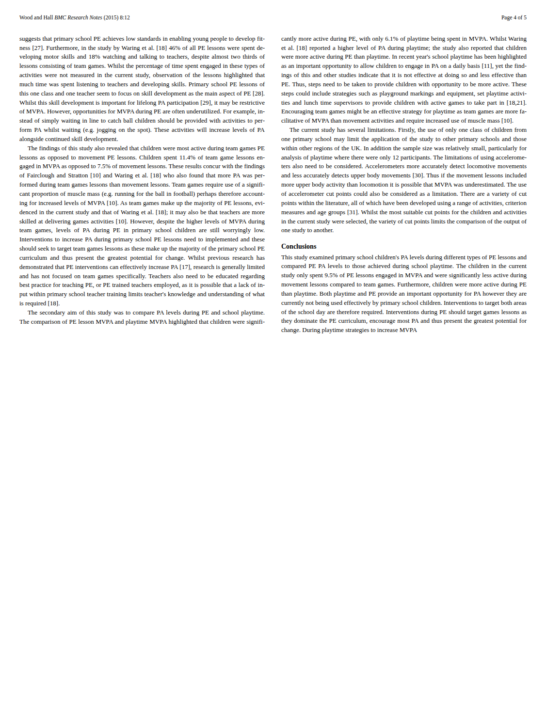Wood and Hall BMC Research Notes (2015) 8:12
Page 4 of 5
suggests that primary school PE achieves low standards in enabling young people to develop fitness [27]. Furthermore, in the study by Waring et al. [18] 46% of all PE lessons were spent developing motor skills and 18% watching and talking to teachers, despite almost two thirds of lessons consisting of team games. Whilst the percentage of time spent engaged in these types of activities were not measured in the current study, observation of the lessons highlighted that much time was spent listening to teachers and developing skills. Primary school PE lessons of this one class and one teacher seem to focus on skill development as the main aspect of PE [28]. Whilst this skill development is important for lifelong PA participation [29], it may be restrictive of MVPA. However, opportunities for MVPA during PE are often underutilized. For example, instead of simply waiting in line to catch ball children should be provided with activities to perform PA whilst waiting (e.g. jogging on the spot). These activities will increase levels of PA alongside continued skill development.
The findings of this study also revealed that children were most active during team games PE lessons as opposed to movement PE lessons. Children spent 11.4% of team game lessons engaged in MVPA as opposed to 7.5% of movement lessons. These results concur with the findings of Fairclough and Stratton [10] and Waring et al. [18] who also found that more PA was performed during team games lessons than movement lessons. Team games require use of a significant proportion of muscle mass (e.g. running for the ball in football) perhaps therefore accounting for increased levels of MVPA [10]. As team games make up the majority of PE lessons, evidenced in the current study and that of Waring et al. [18]; it may also be that teachers are more skilled at delivering games activities [10]. However, despite the higher levels of MVPA during team games, levels of PA during PE in primary school children are still worryingly low. Interventions to increase PA during primary school PE lessons need to implemented and these should seek to target team games lessons as these make up the majority of the primary school PE curriculum and thus present the greatest potential for change. Whilst previous research has demonstrated that PE interventions can effectively increase PA [17], research is generally limited and has not focused on team games specifically. Teachers also need to be educated regarding best practice for teaching PE, or PE trained teachers employed, as it is possible that a lack of input within primary school teacher training limits teacher's knowledge and understanding of what is required [18].
The secondary aim of this study was to compare PA levels during PE and school playtime. The comparison of PE lesson MVPA and playtime MVPA highlighted that children were significantly more active during PE, with only 6.1% of playtime being spent in MVPA. Whilst Waring et al. [18] reported a higher level of PA during playtime; the study also reported that children were more active during PE than playtime. In recent year's school playtime has been highlighted as an important opportunity to allow children to engage in PA on a daily basis [11], yet the findings of this and other studies indicate that it is not effective at doing so and less effective than PE. Thus, steps need to be taken to provide children with opportunity to be more active. These steps could include strategies such as playground markings and equipment, set playtime activities and lunch time supervisors to provide children with active games to take part in [18,21]. Encouraging team games might be an effective strategy for playtime as team games are more facilitative of MVPA than movement activities and require increased use of muscle mass [10].
The current study has several limitations. Firstly, the use of only one class of children from one primary school may limit the application of the study to other primary schools and those within other regions of the UK. In addition the sample size was relatively small, particularly for analysis of playtime where there were only 12 participants. The limitations of using accelerometers also need to be considered. Accelerometers more accurately detect locomotive movements and less accurately detects upper body movements [30]. Thus if the movement lessons included more upper body activity than locomotion it is possible that MVPA was underestimated. The use of accelerometer cut points could also be considered as a limitation. There are a variety of cut points within the literature, all of which have been developed using a range of activities, criterion measures and age groups [31]. Whilst the most suitable cut points for the children and activities in the current study were selected, the variety of cut points limits the comparison of the output of one study to another.
Conclusions
This study examined primary school children's PA levels during different types of PE lessons and compared PE PA levels to those achieved during school playtime. The children in the current study only spent 9.5% of PE lessons engaged in MVPA and were significantly less active during movement lessons compared to team games. Furthermore, children were more active during PE than playtime. Both playtime and PE provide an important opportunity for PA however they are currently not being used effectively by primary school children. Interventions to target both areas of the school day are therefore required. Interventions during PE should target games lessons as they dominate the PE curriculum, encourage most PA and thus present the greatest potential for change. During playtime strategies to increase MVPA